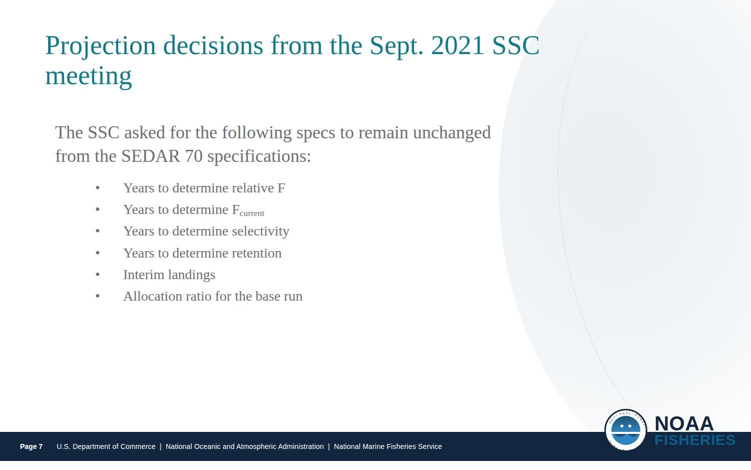Projection decisions from the Sept. 2021 SSC meeting
The SSC asked for the following specs to remain unchanged from the SEDAR 70 specifications:
Years to determine relative F
Years to determine Fcurrent
Years to determine selectivity
Years to determine retention
Interim landings
Allocation ratio for the base run
Page 7 U.S. Department of Commerce | National Oceanic and Atmospheric Administration | National Marine Fisheries Service
N A T I O N A L O C E A N I C A N D A T M O S P H E R I C
NOAA FISHERIES